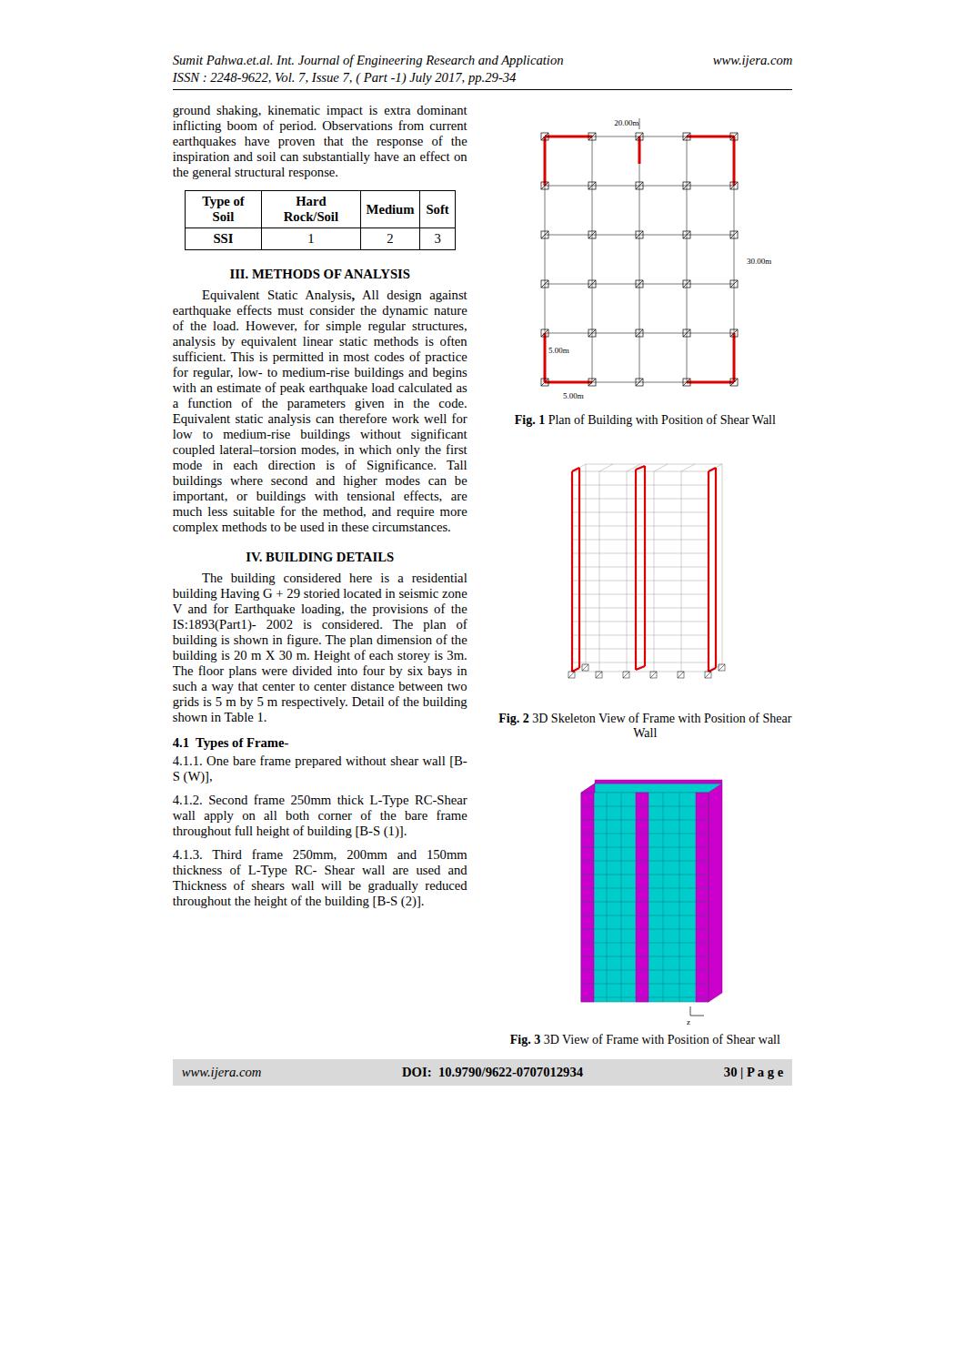Sumit Pahwa.et.al. Int. Journal of Engineering Research and Application
www.ijera.com
ISSN : 2248-9622, Vol. 7, Issue 7, ( Part -1) July 2017, pp.29-34
ground shaking, kinematic impact is extra dominant inflicting boom of period. Observations from current earthquakes have proven that the response of the inspiration and soil can substantially have an effect on the general structural response.
| Type of Soil | Hard Rock/Soil | Medium | Soft |
| --- | --- | --- | --- |
| SSI | 1 | 2 | 3 |
III. METHODS OF ANALYSIS
Equivalent Static Analysis, All design against earthquake effects must consider the dynamic nature of the load. However, for simple regular structures, analysis by equivalent linear static methods is often sufficient. This is permitted in most codes of practice for regular, low- to medium-rise buildings and begins with an estimate of peak earthquake load calculated as a function of the parameters given in the code. Equivalent static analysis can therefore work well for low to medium-rise buildings without significant coupled lateral–torsion modes, in which only the first mode in each direction is of Significance. Tall buildings where second and higher modes can be important, or buildings with tensional effects, are much less suitable for the method, and require more complex methods to be used in these circumstances.
IV. BUILDING DETAILS
The building considered here is a residential building Having G + 29 storied located in seismic zone V and for Earthquake loading, the provisions of the IS:1893(Part1)- 2002 is considered. The plan of building is shown in figure. The plan dimension of the building is 20 m X 30 m. Height of each storey is 3m. The floor plans were divided into four by six bays in such a way that center to center distance between two grids is 5 m by 5 m respectively. Detail of the building shown in Table 1.
4.1 Types of Frame-
4.1.1. One bare frame prepared without shear wall [B-S (W)],
4.1.2. Second frame 250mm thick L-Type RC-Shear wall apply on all both corner of the bare frame throughout full height of building [B-S (1)].
4.1.3. Third frame 250mm, 200mm and 150mm thickness of L-Type RC- Shear wall are used and Thickness of shears wall will be gradually reduced throughout the height of the building [B-S (2)].
20.00m 30.00m 5.00m 5.00m
Fig. 1 Plan of Building with Position of Shear Wall
Fig. 2 3D Skeleton View of Frame with Position of Shear Wall
z
Fig. 3 3D View of Frame with Position of Shear wall
www.ijera.com DOI: 10.9790/9622-0707012934 30 | P a g e